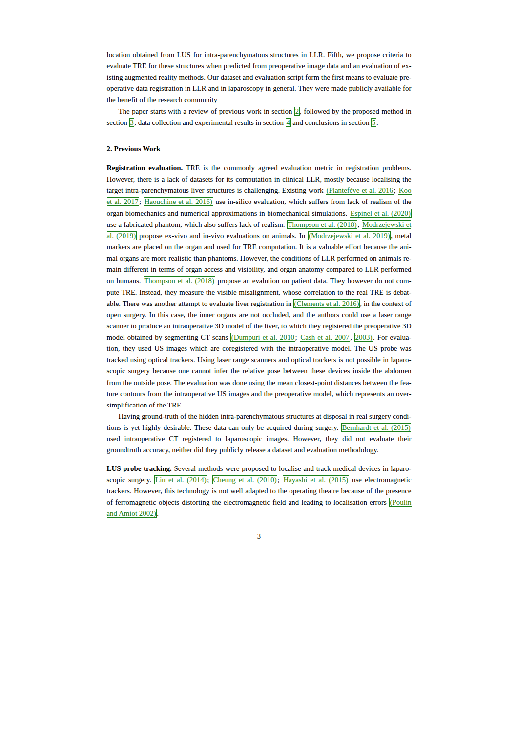location obtained from LUS for intra-parenchymatous structures in LLR. Fifth, we propose criteria to evaluate TRE for these structures when predicted from preoperative image data and an evaluation of existing augmented reality methods. Our dataset and evaluation script form the first means to evaluate preoperative data registration in LLR and in laparoscopy in general. They were made publicly available for the benefit of the research community
The paper starts with a review of previous work in section 2, followed by the proposed method in section 3, data collection and experimental results in section 4 and conclusions in section 5.
2. Previous Work
Registration evaluation. TRE is the commonly agreed evaluation metric in registration problems. However, there is a lack of datasets for its computation in clinical LLR, mostly because localising the target intra-parenchymatous liver structures is challenging. Existing work (Plantefève et al. 2016; Koo et al. 2017; Haouchine et al. 2016) use in-silico evaluation, which suffers from lack of realism of the organ biomechanics and numerical approximations in biomechanical simulations. Espinel et al. (2020) use a fabricated phantom, which also suffers lack of realism. Thompson et al. (2018); Modrzejewski et al. (2019) propose ex-vivo and in-vivo evaluations on animals. In (Modrzejewski et al. 2019), metal markers are placed on the organ and used for TRE computation. It is a valuable effort because the animal organs are more realistic than phantoms. However, the conditions of LLR performed on animals remain different in terms of organ access and visibility, and organ anatomy compared to LLR performed on humans. Thompson et al. (2018) propose an evalution on patient data. They however do not compute TRE. Instead, they measure the visible misalignment, whose correlation to the real TRE is debatable. There was another attempt to evaluate liver registration in (Clements et al. 2016), in the context of open surgery. In this case, the inner organs are not occluded, and the authors could use a laser range scanner to produce an intraoperative 3D model of the liver, to which they registered the preoperative 3D model obtained by segmenting CT scans (Dumpuri et al. 2010; Cash et al. 2007, 2003). For evaluation, they used US images which are coregistered with the intraoperative model. The US probe was tracked using optical trackers. Using laser range scanners and optical trackers is not possible in laparoscopic surgery because one cannot infer the relative pose between these devices inside the abdomen from the outside pose. The evaluation was done using the mean closest-point distances between the feature contours from the intraoperative US images and the preoperative model, which represents an oversimplification of the TRE.
Having ground-truth of the hidden intra-parenchymatous structures at disposal in real surgery conditions is yet highly desirable. These data can only be acquired during surgery. Bernhardt et al. (2015) used intraoperative CT registered to laparoscopic images. However, they did not evaluate their groundtruth accuracy, neither did they publicly release a dataset and evaluation methodology.
LUS probe tracking. Several methods were proposed to localise and track medical devices in laparoscopic surgery. Liu et al. (2014); Cheung et al. (2010); Hayashi et al. (2015) use electromagnetic trackers. However, this technology is not well adapted to the operating theatre because of the presence of ferromagnetic objects distorting the electromagnetic field and leading to localisation errors (Poulin and Amiot 2002).
3